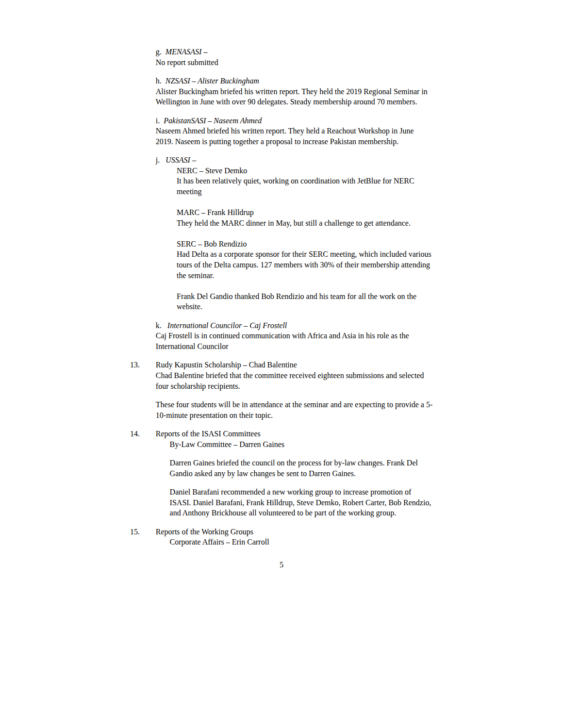g. MENASASI –
No report submitted
h. NZSASI – Alister Buckingham
Alister Buckingham briefed his written report. They held the 2019 Regional Seminar in Wellington in June with over 90 delegates. Steady membership around 70 members.
i. PakistanSASI – Naseem Ahmed
Naseem Ahmed briefed his written report. They held a Reachout Workshop in June 2019. Naseem is putting together a proposal to increase Pakistan membership.
j. USSASI –
NERC – Steve Demko
It has been relatively quiet, working on coordination with JetBlue for NERC meeting
MARC – Frank Hilldrup
They held the MARC dinner in May, but still a challenge to get attendance.
SERC – Bob Rendizio
Had Delta as a corporate sponsor for their SERC meeting, which included various tours of the Delta campus. 127 members with 30% of their membership attending the seminar.
Frank Del Gandio thanked Bob Rendizio and his team for all the work on the website.
k. International Councilor – Caj Frostell
Caj Frostell is in continued communication with Africa and Asia in his role as the International Councilor
13.
Rudy Kapustin Scholarship – Chad Balentine
Chad Balentine briefed that the committee received eighteen submissions and selected four scholarship recipients.
These four students will be in attendance at the seminar and are expecting to provide a 5-10-minute presentation on their topic.
14.
Reports of the ISASI Committees
By-Law Committee – Darren Gaines
Darren Gaines briefed the council on the process for by-law changes. Frank Del Gandio asked any by law changes be sent to Darren Gaines.
Daniel Barafani recommended a new working group to increase promotion of ISASI. Daniel Barafani, Frank Hilldrup, Steve Demko, Robert Carter, Bob Rendzio, and Anthony Brickhouse all volunteered to be part of the working group.
15.
Reports of the Working Groups
Corporate Affairs – Erin Carroll
5